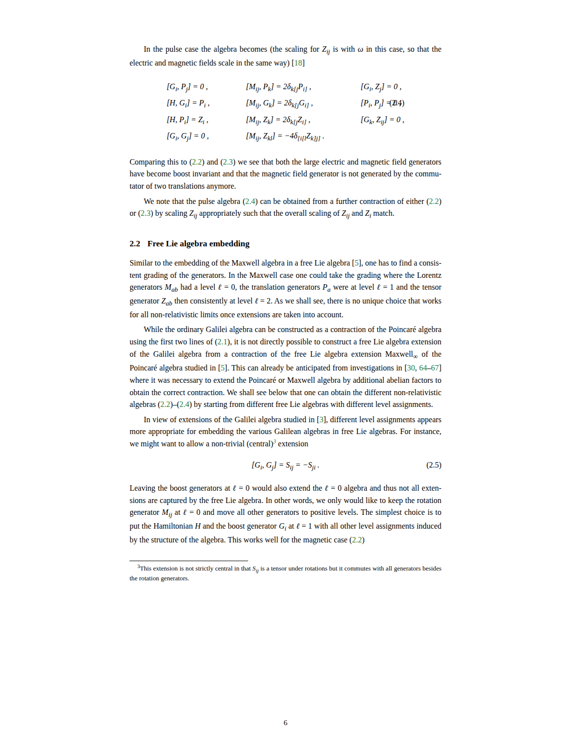In the pulse case the algebra becomes (the scaling for Zij is with ω in this case, so that the electric and magnetic fields scale in the same way) [18]
| [G i , P j ] = 0 , | [M ij , P k ] = 2δ k[j P i] , | [G i , Z j ] = 0 , |
| [H, G i ] = P i , | [M ij , G k ] = 2δ k[j G i] , | [P i , P j ] = 0 , (2.4) |
| [H, P i ] = Z i , | [M ij , Z k ] = 2δ k[j Z i] , | [G k , Z ij ] = 0 , |
| [G i , G j ] = 0 , | [M ij , Z kl ] = −4δ [i[l Z k]j] . | |
Comparing this to (2.2) and (2.3) we see that both the large electric and magnetic field generators have become boost invariant and that the magnetic field generator is not generated by the commutator of two translations anymore.
We note that the pulse algebra (2.4) can be obtained from a further contraction of either (2.2) or (2.3) by scaling Zij appropriately such that the overall scaling of Zij and Zi match.
2.2 Free Lie algebra embedding
Similar to the embedding of the Maxwell algebra in a free Lie algebra [5], one has to find a consistent grading of the generators. In the Maxwell case one could take the grading where the Lorentz generators Mab had a level ℓ = 0, the translation generators Pa were at level ℓ = 1 and the tensor generator Zab then consistently at level ℓ = 2. As we shall see, there is no unique choice that works for all non-relativistic limits once extensions are taken into account.
While the ordinary Galilei algebra can be constructed as a contraction of the Poincaré algebra using the first two lines of (2.1), it is not directly possible to construct a free Lie algebra extension of the Galilei algebra from a contraction of the free Lie algebra extension Maxwell∞ of the Poincaré algebra studied in [5]. This can already be anticipated from investigations in [30, 64–67] where it was necessary to extend the Poincaré or Maxwell algebra by additional abelian factors to obtain the correct contraction. We shall see below that one can obtain the different non-relativistic algebras (2.2)–(2.4) by starting from different free Lie algebras with different level assignments.
In view of extensions of the Galilei algebra studied in [3], different level assignments appears more appropriate for embedding the various Galilean algebras in free Lie algebras. For instance, we might want to allow a non-trivial (central)3 extension
[Gi, Gj] = Sij = −Sji . (2.5)
Leaving the boost generators at ℓ = 0 would also extend the ℓ = 0 algebra and thus not all extensions are captured by the free Lie algebra. In other words, we only would like to keep the rotation generator Mij at ℓ = 0 and move all other generators to positive levels. The simplest choice is to put the Hamiltonian H and the boost generator Gi at ℓ = 1 with all other level assignments induced by the structure of the algebra. This works well for the magnetic case (2.2)
3This extension is not strictly central in that Sij is a tensor under rotations but it commutes with all generators besides the rotation generators.
6